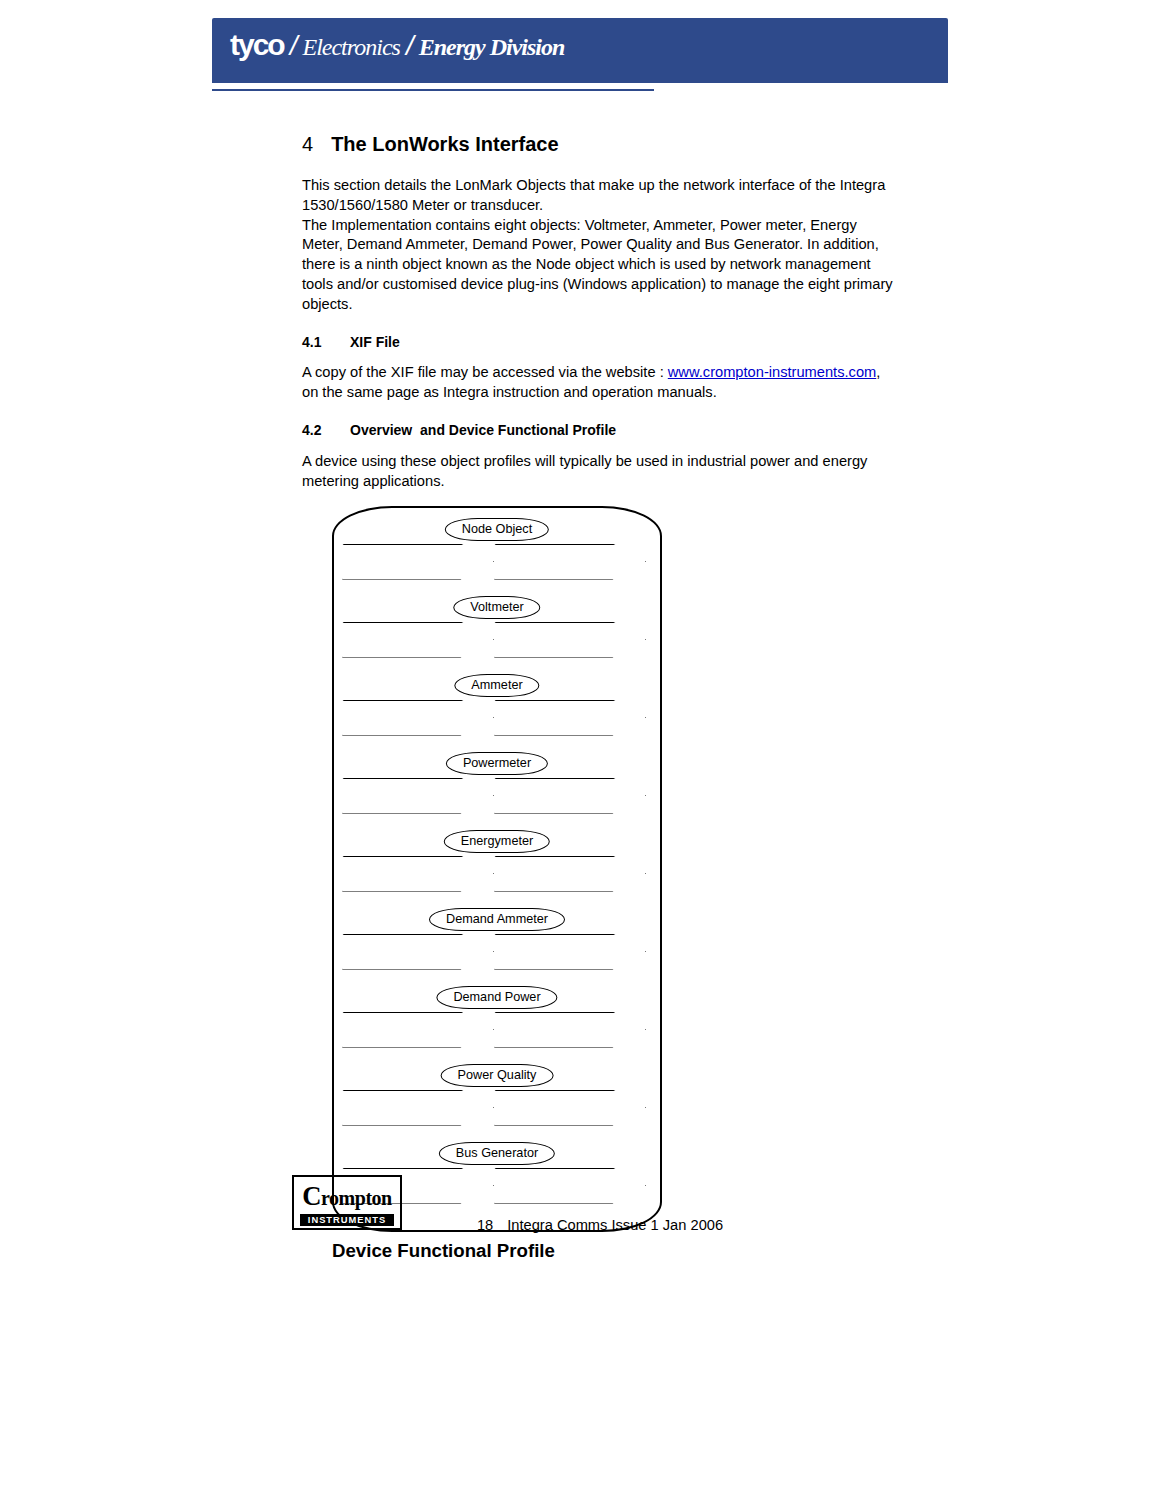tyco/Electronics/Energy Division
4 The LonWorks Interface
This section details the LonMark Objects that make up the network interface of the Integra 1530/1560/1580 Meter or transducer.
The Implementation contains eight objects: Voltmeter, Ammeter, Power meter, Energy Meter, Demand Ammeter, Demand Power, Power Quality and Bus Generator. In addition, there is a ninth object known as the Node object which is used by network management tools and/or customised device plug-ins (Windows application) to manage the eight primary objects.
4.1 XIF File
A copy of the XIF file may be accessed via the website : www.crompton-instruments.com, on the same page as Integra instruction and operation manuals.
4.2 Overview and Device Functional Profile
A device using these object profiles will typically be used in industrial power and energy metering applications.
Node Object
Voltmeter
Ammeter
Powermeter
Energymeter
Demand Ammeter
Demand Power
Power Quality
Bus Generator
Device Functional Profile
Crompton
INSTRUMENTS
18 Integra Comms Issue 1 Jan 2006